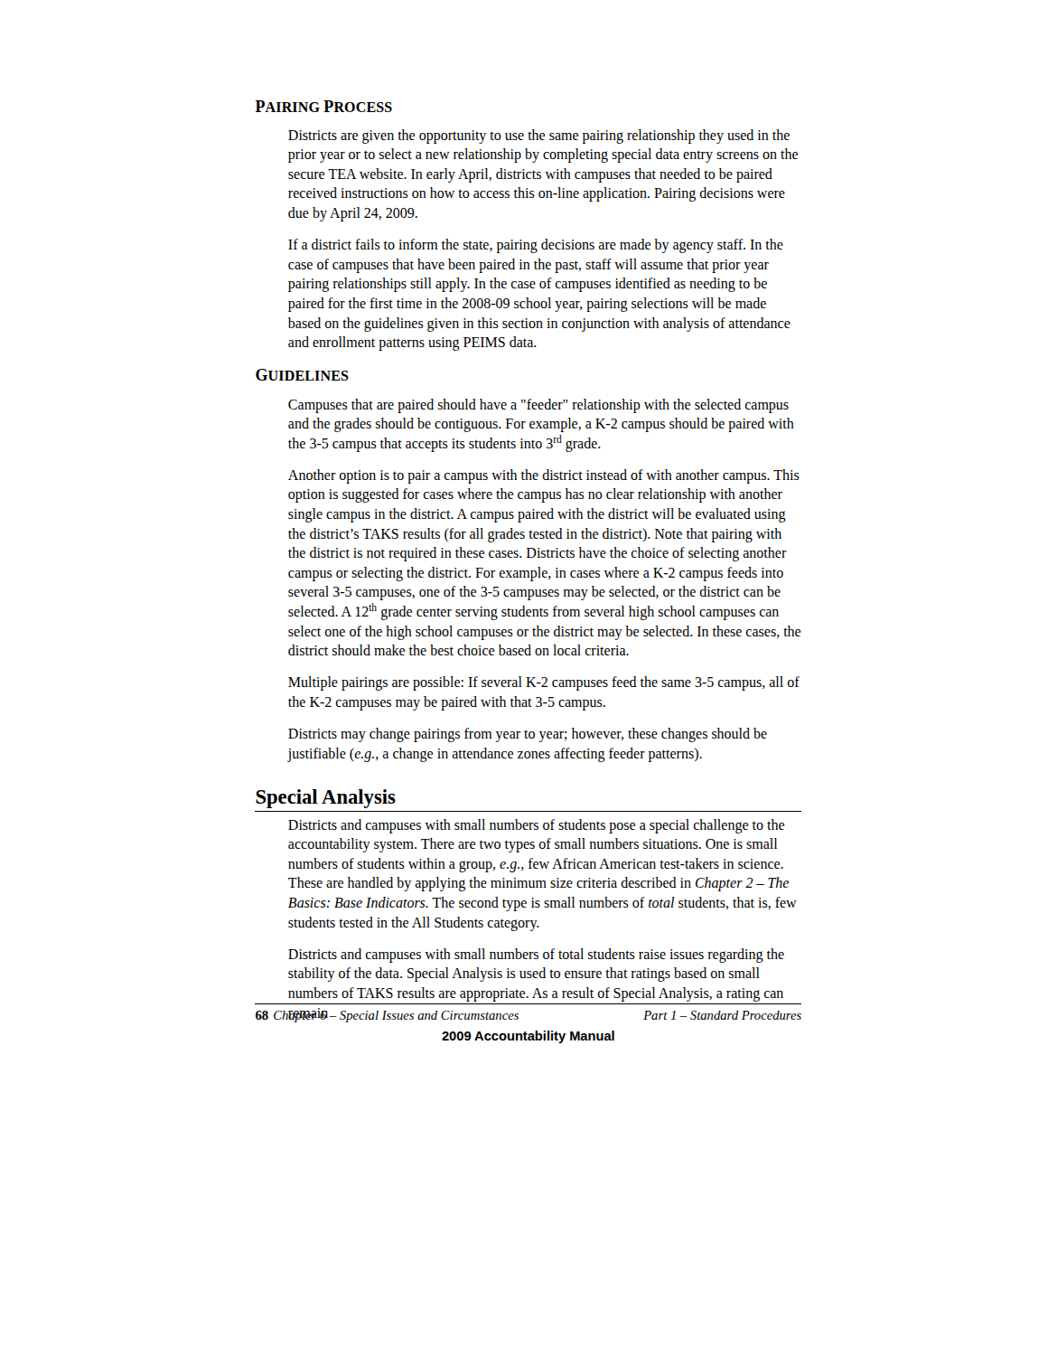PAIRING PROCESS
Districts are given the opportunity to use the same pairing relationship they used in the prior year or to select a new relationship by completing special data entry screens on the secure TEA website. In early April, districts with campuses that needed to be paired received instructions on how to access this on-line application. Pairing decisions were due by April 24, 2009.
If a district fails to inform the state, pairing decisions are made by agency staff. In the case of campuses that have been paired in the past, staff will assume that prior year pairing relationships still apply. In the case of campuses identified as needing to be paired for the first time in the 2008-09 school year, pairing selections will be made based on the guidelines given in this section in conjunction with analysis of attendance and enrollment patterns using PEIMS data.
GUIDELINES
Campuses that are paired should have a "feeder" relationship with the selected campus and the grades should be contiguous. For example, a K-2 campus should be paired with the 3-5 campus that accepts its students into 3rd grade.
Another option is to pair a campus with the district instead of with another campus. This option is suggested for cases where the campus has no clear relationship with another single campus in the district. A campus paired with the district will be evaluated using the district’s TAKS results (for all grades tested in the district). Note that pairing with the district is not required in these cases. Districts have the choice of selecting another campus or selecting the district. For example, in cases where a K-2 campus feeds into several 3-5 campuses, one of the 3-5 campuses may be selected, or the district can be selected. A 12th grade center serving students from several high school campuses can select one of the high school campuses or the district may be selected. In these cases, the district should make the best choice based on local criteria.
Multiple pairings are possible: If several K-2 campuses feed the same 3-5 campus, all of the K-2 campuses may be paired with that 3-5 campus.
Districts may change pairings from year to year; however, these changes should be justifiable (e.g., a change in attendance zones affecting feeder patterns).
Special Analysis
Districts and campuses with small numbers of students pose a special challenge to the accountability system. There are two types of small numbers situations. One is small numbers of students within a group, e.g., few African American test-takers in science. These are handled by applying the minimum size criteria described in Chapter 2 – The Basics: Base Indicators. The second type is small numbers of total students, that is, few students tested in the All Students category.
Districts and campuses with small numbers of total students raise issues regarding the stability of the data. Special Analysis is used to ensure that ratings based on small numbers of TAKS results are appropriate. As a result of Special Analysis, a rating can remain
68 Chapter 6 – Special Issues and Circumstances Part 1 – Standard Procedures
2009 Accountability Manual